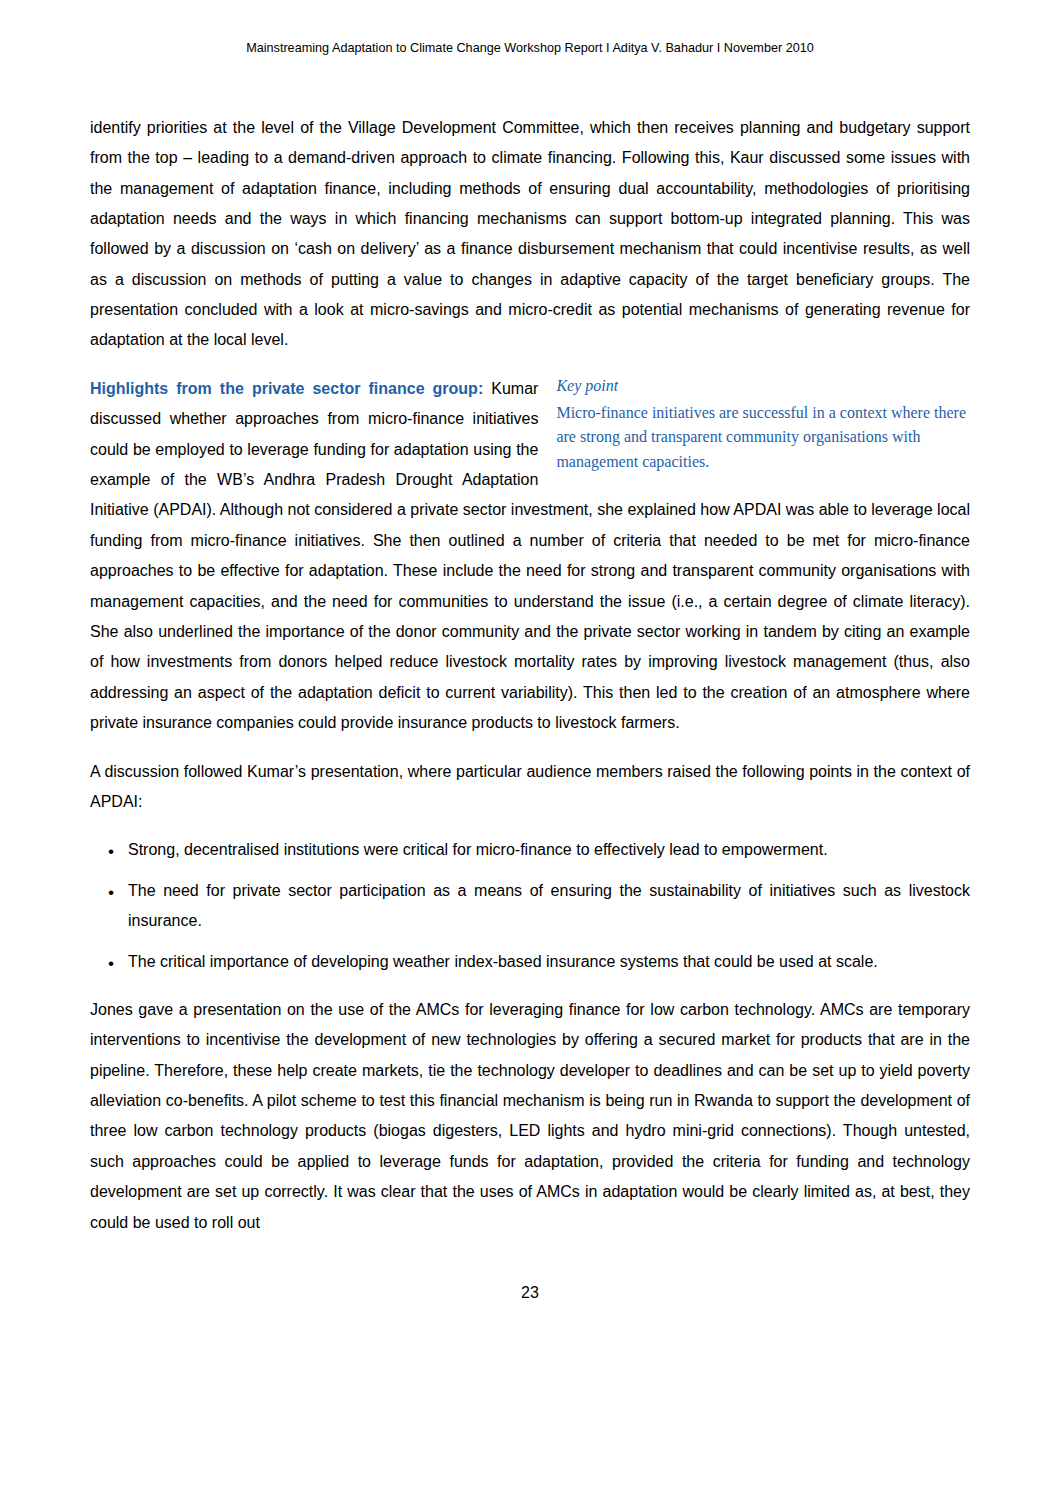Mainstreaming Adaptation to Climate Change Workshop Report I Aditya V. Bahadur I November 2010
identify priorities at the level of the Village Development Committee, which then receives planning and budgetary support from the top – leading to a demand-driven approach to climate financing. Following this, Kaur discussed some issues with the management of adaptation finance, including methods of ensuring dual accountability, methodologies of prioritising adaptation needs and the ways in which financing mechanisms can support bottom-up integrated planning. This was followed by a discussion on ‘cash on delivery’ as a finance disbursement mechanism that could incentivise results, as well as a discussion on methods of putting a value to changes in adaptive capacity of the target beneficiary groups. The presentation concluded with a look at micro-savings and micro-credit as potential mechanisms of generating revenue for adaptation at the local level.
Key point
Micro-finance initiatives are successful in a context where there are strong and transparent community organisations with management capacities.
Highlights from the private sector finance group: Kumar discussed whether approaches from micro-finance initiatives could be employed to leverage funding for adaptation using the example of the WB’s Andhra Pradesh Drought Adaptation Initiative (APDAI). Although not considered a private sector investment, she explained how APDAI was able to leverage local funding from micro-finance initiatives. She then outlined a number of criteria that needed to be met for micro-finance approaches to be effective for adaptation. These include the need for strong and transparent community organisations with management capacities, and the need for communities to understand the issue (i.e., a certain degree of climate literacy). She also underlined the importance of the donor community and the private sector working in tandem by citing an example of how investments from donors helped reduce livestock mortality rates by improving livestock management (thus, also addressing an aspect of the adaptation deficit to current variability). This then led to the creation of an atmosphere where private insurance companies could provide insurance products to livestock farmers.
A discussion followed Kumar’s presentation, where particular audience members raised the following points in the context of APDAI:
Strong, decentralised institutions were critical for micro-finance to effectively lead to empowerment.
The need for private sector participation as a means of ensuring the sustainability of initiatives such as livestock insurance.
The critical importance of developing weather index-based insurance systems that could be used at scale.
Jones gave a presentation on the use of the AMCs for leveraging finance for low carbon technology. AMCs are temporary interventions to incentivise the development of new technologies by offering a secured market for products that are in the pipeline. Therefore, these help create markets, tie the technology developer to deadlines and can be set up to yield poverty alleviation co-benefits. A pilot scheme to test this financial mechanism is being run in Rwanda to support the development of three low carbon technology products (biogas digesters, LED lights and hydro mini-grid connections). Though untested, such approaches could be applied to leverage funds for adaptation, provided the criteria for funding and technology development are set up correctly. It was clear that the uses of AMCs in adaptation would be clearly limited as, at best, they could be used to roll out
23